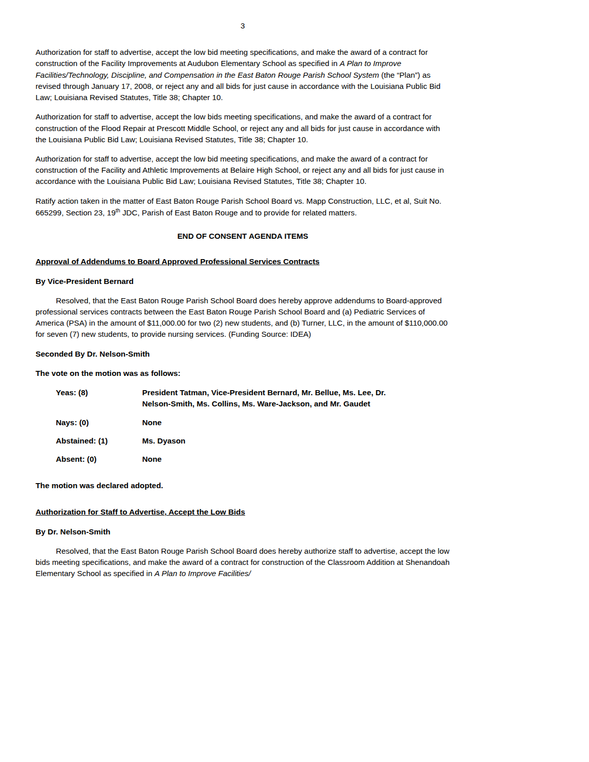3
Authorization for staff to advertise, accept the low bid meeting specifications, and make the award of a contract for construction of the Facility Improvements at Audubon Elementary School as specified in A Plan to Improve Facilities/Technology, Discipline, and Compensation in the East Baton Rouge Parish School System (the “Plan”) as revised through January 17, 2008, or reject any and all bids for just cause in accordance with the Louisiana Public Bid Law; Louisiana Revised Statutes, Title 38; Chapter 10.
Authorization for staff to advertise, accept the low bids meeting specifications, and make the award of a contract for construction of the Flood Repair at Prescott Middle School, or reject any and all bids for just cause in accordance with the Louisiana Public Bid Law; Louisiana Revised Statutes, Title 38; Chapter 10.
Authorization for staff to advertise, accept the low bid meeting specifications, and make the award of a contract for construction of the Facility and Athletic Improvements at Belaire High School, or reject any and all bids for just cause in accordance with the Louisiana Public Bid Law; Louisiana Revised Statutes, Title 38; Chapter 10.
Ratify action taken in the matter of East Baton Rouge Parish School Board vs. Mapp Construction, LLC, et al, Suit No. 665299, Section 23, 19th JDC, Parish of East Baton Rouge and to provide for related matters.
END OF CONSENT AGENDA ITEMS
Approval of Addendums to Board Approved Professional Services Contracts
By Vice-President Bernard
Resolved, that the East Baton Rouge Parish School Board does hereby approve addendums to Board-approved professional services contracts between the East Baton Rouge Parish School Board and (a) Pediatric Services of America (PSA) in the amount of $11,000.00 for two (2) new students, and (b) Turner, LLC, in the amount of $110,000.00 for seven (7) new students, to provide nursing services. (Funding Source: IDEA)
Seconded By Dr. Nelson-Smith
The vote on the motion was as follows:
| Yeas: (8) | President Tatman, Vice-President Bernard, Mr. Bellue, Ms. Lee, Dr. Nelson-Smith, Ms. Collins, Ms. Ware-Jackson, and Mr. Gaudet |
| Nays: (0) | None |
| Abstained: (1) | Ms. Dyason |
| Absent: (0) | None |
The motion was declared adopted.
Authorization for Staff to Advertise, Accept the Low Bids
By Dr. Nelson-Smith
Resolved, that the East Baton Rouge Parish School Board does hereby authorize staff to advertise, accept the low bids meeting specifications, and make the award of a contract for construction of the Classroom Addition at Shenandoah Elementary School as specified in A Plan to Improve Facilities/